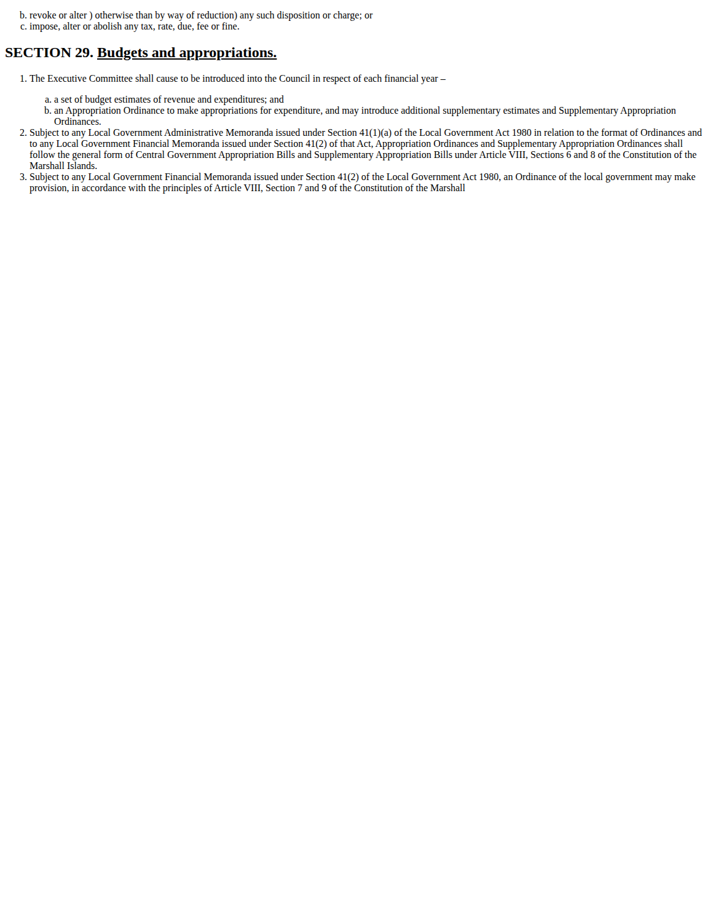revoke or alter ) otherwise than by way of reduction) any such disposition or charge; or
impose, alter or abolish any tax, rate, due, fee or fine.
SECTION 29. Budgets and appropriations.
The Executive Committee shall cause to be introduced into the Council in respect of each financial year –
a set of budget estimates of revenue and expenditures; and
an Appropriation Ordinance to make appropriations for expenditure, and may introduce additional supplementary estimates and Supplementary Appropriation Ordinances.
Subject to any Local Government Administrative Memoranda issued under Section 41(1)(a) of the Local Government Act 1980 in relation to the format of Ordinances and to any Local Government Financial Memoranda issued under Section 41(2) of that Act, Appropriation Ordinances and Supplementary Appropriation Ordinances shall follow the general form of Central Government Appropriation Bills and Supplementary Appropriation Bills under Article VIII, Sections 6 and 8 of the Constitution of the Marshall Islands.
Subject to any Local Government Financial Memoranda issued under Section 41(2) of the Local Government Act 1980, an Ordinance of the local government may make provision, in accordance with the principles of Article VIII, Section 7 and 9 of the Constitution of the Marshall